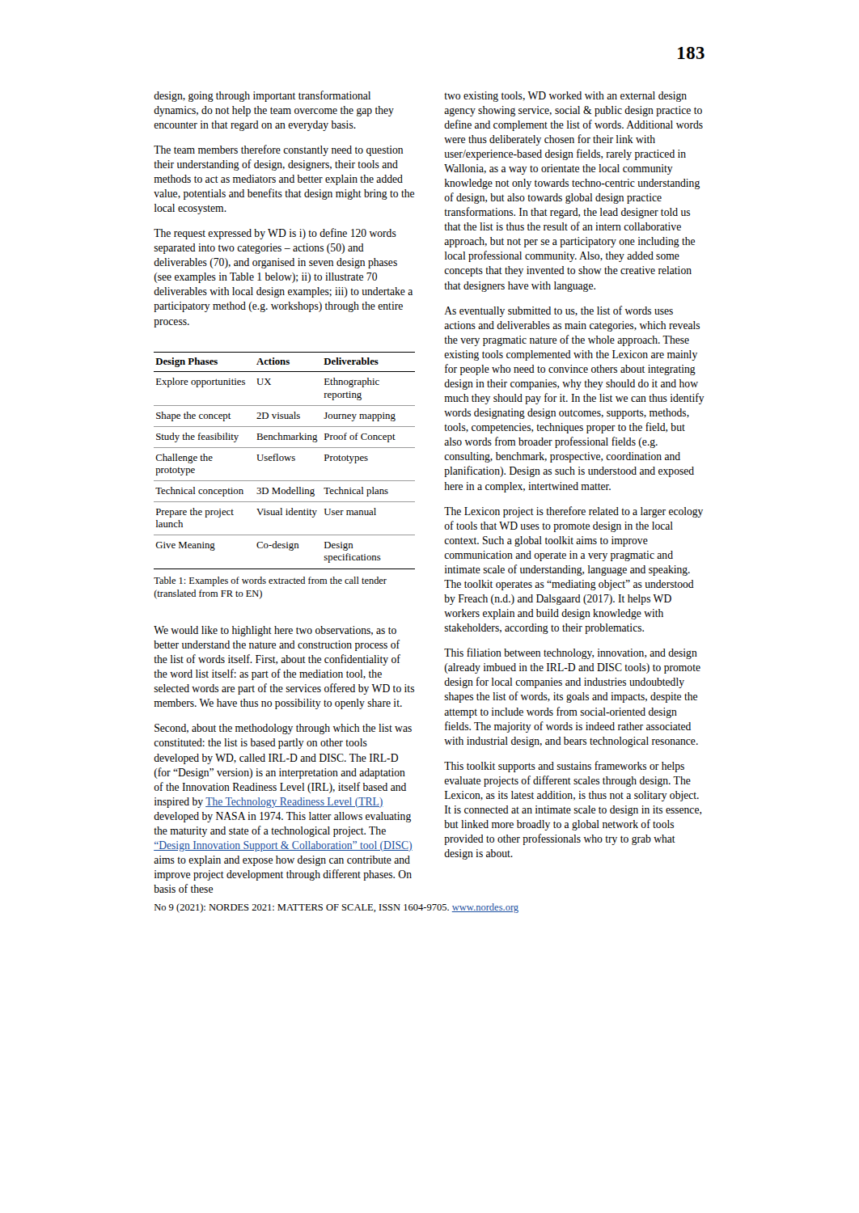183
design, going through important transformational dynamics, do not help the team overcome the gap they encounter in that regard on an everyday basis.
The team members therefore constantly need to question their understanding of design, designers, their tools and methods to act as mediators and better explain the added value, potentials and benefits that design might bring to the local ecosystem.
The request expressed by WD is i) to define 120 words separated into two categories – actions (50) and deliverables (70), and organised in seven design phases (see examples in Table 1 below); ii) to illustrate 70 deliverables with local design examples; iii) to undertake a participatory method (e.g. workshops) through the entire process.
| Design Phases | Actions | Deliverables |
| --- | --- | --- |
| Explore opportunities | UX | Ethnographic reporting |
| Shape the concept | 2D visuals | Journey mapping |
| Study the feasibility | Benchmarking | Proof of Concept |
| Challenge the prototype | Useflows | Prototypes |
| Technical conception | 3D Modelling | Technical plans |
| Prepare the project launch | Visual identity | User manual |
| Give Meaning | Co-design | Design specifications |
Table 1: Examples of words extracted from the call tender (translated from FR to EN)
We would like to highlight here two observations, as to better understand the nature and construction process of the list of words itself. First, about the confidentiality of the word list itself: as part of the mediation tool, the selected words are part of the services offered by WD to its members. We have thus no possibility to openly share it.
Second, about the methodology through which the list was constituted: the list is based partly on other tools developed by WD, called IRL-D and DISC. The IRL-D (for “Design” version) is an interpretation and adaptation of the Innovation Readiness Level (IRL), itself based and inspired by The Technology Readiness Level (TRL) developed by NASA in 1974. This latter allows evaluating the maturity and state of a technological project. The “Design Innovation Support & Collaboration” tool (DISC) aims to explain and expose how design can contribute and improve project development through different phases. On basis of these
two existing tools, WD worked with an external design agency showing service, social & public design practice to define and complement the list of words. Additional words were thus deliberately chosen for their link with user/experience-based design fields, rarely practiced in Wallonia, as a way to orientate the local community knowledge not only towards techno-centric understanding of design, but also towards global design practice transformations. In that regard, the lead designer told us that the list is thus the result of an intern collaborative approach, but not per se a participatory one including the local professional community. Also, they added some concepts that they invented to show the creative relation that designers have with language.
As eventually submitted to us, the list of words uses actions and deliverables as main categories, which reveals the very pragmatic nature of the whole approach. These existing tools complemented with the Lexicon are mainly for people who need to convince others about integrating design in their companies, why they should do it and how much they should pay for it. In the list we can thus identify words designating design outcomes, supports, methods, tools, competencies, techniques proper to the field, but also words from broader professional fields (e.g. consulting, benchmark, prospective, coordination and planification). Design as such is understood and exposed here in a complex, intertwined matter.
The Lexicon project is therefore related to a larger ecology of tools that WD uses to promote design in the local context. Such a global toolkit aims to improve communication and operate in a very pragmatic and intimate scale of understanding, language and speaking. The toolkit operates as “mediating object” as understood by Freach (n.d.) and Dalsgaard (2017). It helps WD workers explain and build design knowledge with stakeholders, according to their problematics.
This filiation between technology, innovation, and design (already imbued in the IRL-D and DISC tools) to promote design for local companies and industries undoubtedly shapes the list of words, its goals and impacts, despite the attempt to include words from social-oriented design fields. The majority of words is indeed rather associated with industrial design, and bears technological resonance.
This toolkit supports and sustains frameworks or helps evaluate projects of different scales through design. The Lexicon, as its latest addition, is thus not a solitary object. It is connected at an intimate scale to design in its essence, but linked more broadly to a global network of tools provided to other professionals who try to grab what design is about.
No 9 (2021): NORDES 2021: MATTERS OF SCALE, ISSN 1604-9705. www.nordes.org